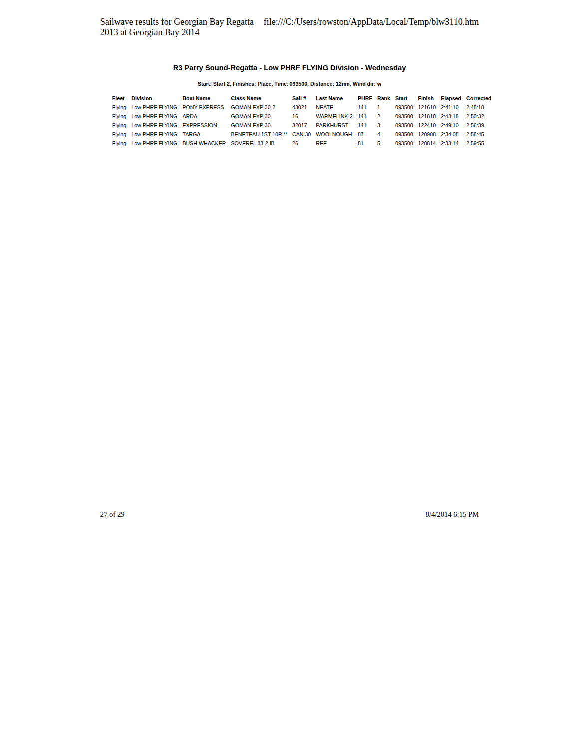Sailwave results for Georgian Bay Regatta 2013 at Georgian Bay 2014
file:///C:/Users/rowston/AppData/Local/Temp/blw3110.htm
R3 Parry Sound-Regatta - Low PHRF FLYING Division - Wednesday
Start: Start 2, Finishes: Place, Time: 093500, Distance: 12nm, Wind dir: w
| Fleet | Division | Boat Name | Class Name | Sail # | Last Name | PHRF | Rank | Start | Finish | Elapsed | Corrected |
| --- | --- | --- | --- | --- | --- | --- | --- | --- | --- | --- | --- |
| Flying | Low PHRF FLYING | PONY EXPRESS | GOMAN EXP 30-2 | 43021 | NEATE | 141 | 1 | 093500 | 121610 | 2:41:10 | 2:48:18 |
| Flying | Low PHRF FLYING | ARDA | GOMAN EXP 30 | 16 | WARMELINK-2 | 141 | 2 | 093500 | 121818 | 2:43:18 | 2:50:32 |
| Flying | Low PHRF FLYING | EXPRESSION | GOMAN EXP 30 | 32017 | PARKHURST | 141 | 3 | 093500 | 122410 | 2:49:10 | 2:56:39 |
| Flying | Low PHRF FLYING | TARGA | BENETEAU 1ST 10R ** | CAN 30 | WOOLNOUGH | 87 | 4 | 093500 | 120908 | 2:34:08 | 2:58:45 |
| Flying | Low PHRF FLYING | BUSH WHACKER | SOVEREL 33-2 IB | 26 | REE | 81 | 5 | 093500 | 120814 | 2:33:14 | 2:59:55 |
27 of 29
8/4/2014 6:15 PM